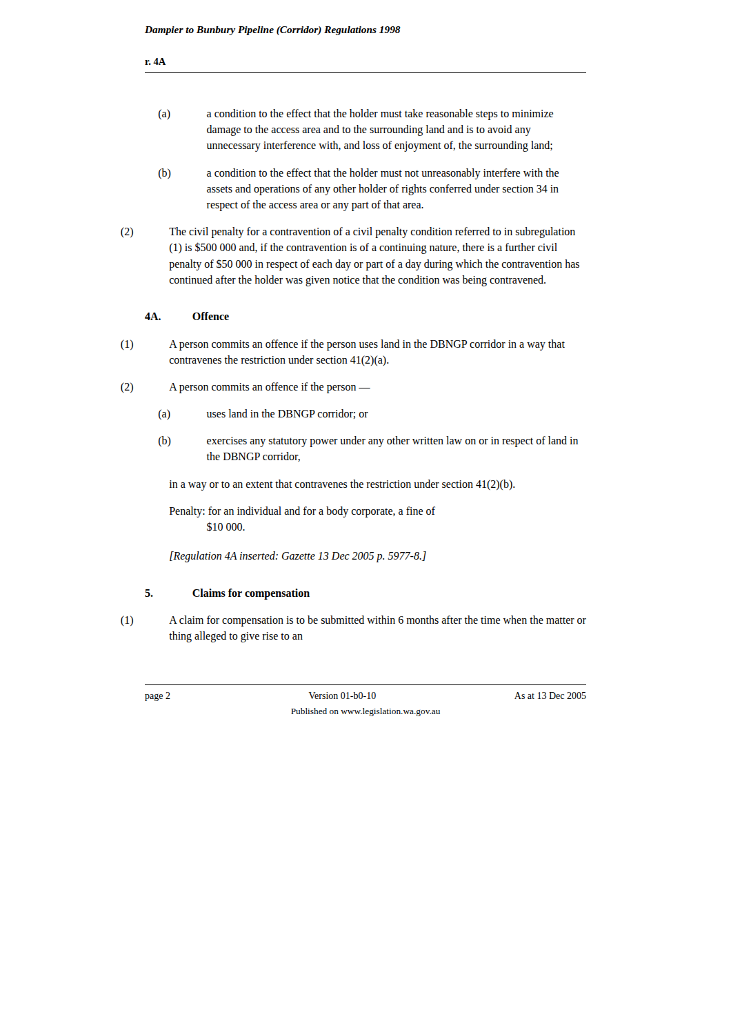Dampier to Bunbury Pipeline (Corridor) Regulations 1998
r. 4A
(a) a condition to the effect that the holder must take reasonable steps to minimize damage to the access area and to the surrounding land and is to avoid any unnecessary interference with, and loss of enjoyment of, the surrounding land;
(b) a condition to the effect that the holder must not unreasonably interfere with the assets and operations of any other holder of rights conferred under section 34 in respect of the access area or any part of that area.
(2) The civil penalty for a contravention of a civil penalty condition referred to in subregulation (1) is $500 000 and, if the contravention is of a continuing nature, there is a further civil penalty of $50 000 in respect of each day or part of a day during which the contravention has continued after the holder was given notice that the condition was being contravened.
4A. Offence
(1) A person commits an offence if the person uses land in the DBNGP corridor in a way that contravenes the restriction under section 41(2)(a).
(2) A person commits an offence if the person —
(a) uses land in the DBNGP corridor; or
(b) exercises any statutory power under any other written law on or in respect of land in the DBNGP corridor,
in a way or to an extent that contravenes the restriction under section 41(2)(b).
Penalty: for an individual and for a body corporate, a fine of $10 000.
[Regulation 4A inserted: Gazette 13 Dec 2005 p. 5977-8.]
5. Claims for compensation
(1) A claim for compensation is to be submitted within 6 months after the time when the matter or thing alleged to give rise to an
page 2
Version 01-b0-10
As at 13 Dec 2005
Published on www.legislation.wa.gov.au